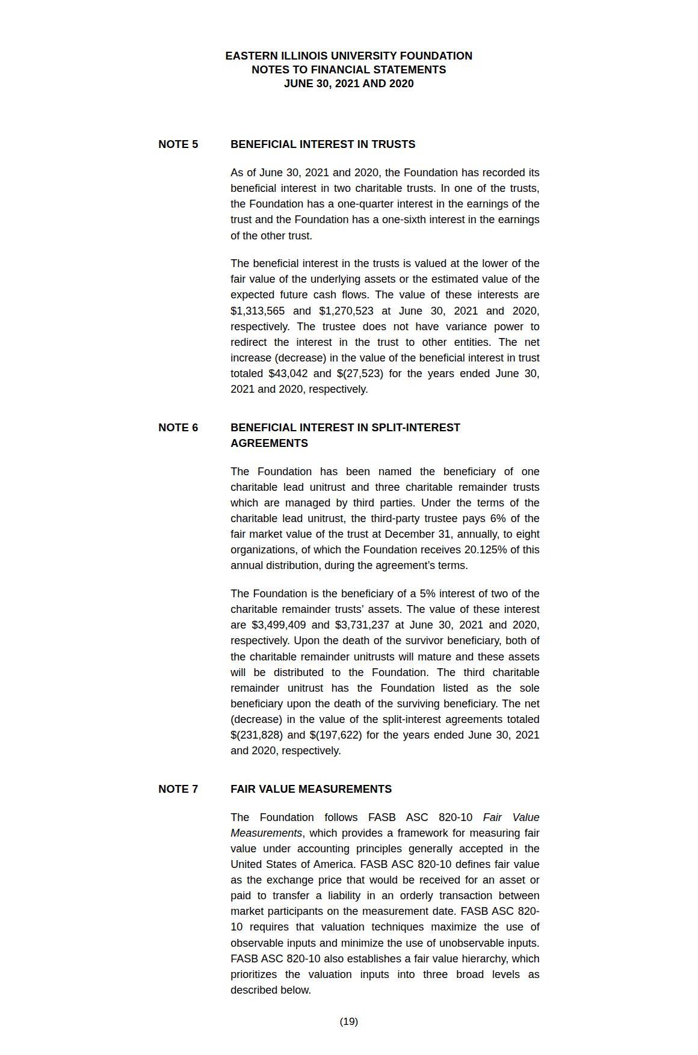EASTERN ILLINOIS UNIVERSITY FOUNDATION
NOTES TO FINANCIAL STATEMENTS
JUNE 30, 2021 AND 2020
NOTE 5
BENEFICIAL INTEREST IN TRUSTS
As of June 30, 2021 and 2020, the Foundation has recorded its beneficial interest in two charitable trusts. In one of the trusts, the Foundation has a one-quarter interest in the earnings of the trust and the Foundation has a one-sixth interest in the earnings of the other trust.
The beneficial interest in the trusts is valued at the lower of the fair value of the underlying assets or the estimated value of the expected future cash flows. The value of these interests are $1,313,565 and $1,270,523 at June 30, 2021 and 2020, respectively. The trustee does not have variance power to redirect the interest in the trust to other entities. The net increase (decrease) in the value of the beneficial interest in trust totaled $43,042 and $(27,523) for the years ended June 30, 2021 and 2020, respectively.
NOTE 6
BENEFICIAL INTEREST IN SPLIT-INTEREST AGREEMENTS
The Foundation has been named the beneficiary of one charitable lead unitrust and three charitable remainder trusts which are managed by third parties. Under the terms of the charitable lead unitrust, the third-party trustee pays 6% of the fair market value of the trust at December 31, annually, to eight organizations, of which the Foundation receives 20.125% of this annual distribution, during the agreement’s terms.
The Foundation is the beneficiary of a 5% interest of two of the charitable remainder trusts’ assets. The value of these interest are $3,499,409 and $3,731,237 at June 30, 2021 and 2020, respectively. Upon the death of the survivor beneficiary, both of the charitable remainder unitrusts will mature and these assets will be distributed to the Foundation. The third charitable remainder unitrust has the Foundation listed as the sole beneficiary upon the death of the surviving beneficiary. The net (decrease) in the value of the split-interest agreements totaled $(231,828) and $(197,622) for the years ended June 30, 2021 and 2020, respectively.
NOTE 7
FAIR VALUE MEASUREMENTS
The Foundation follows FASB ASC 820-10 Fair Value Measurements, which provides a framework for measuring fair value under accounting principles generally accepted in the United States of America. FASB ASC 820-10 defines fair value as the exchange price that would be received for an asset or paid to transfer a liability in an orderly transaction between market participants on the measurement date. FASB ASC 820-10 requires that valuation techniques maximize the use of observable inputs and minimize the use of unobservable inputs. FASB ASC 820-10 also establishes a fair value hierarchy, which prioritizes the valuation inputs into three broad levels as described below.
(19)